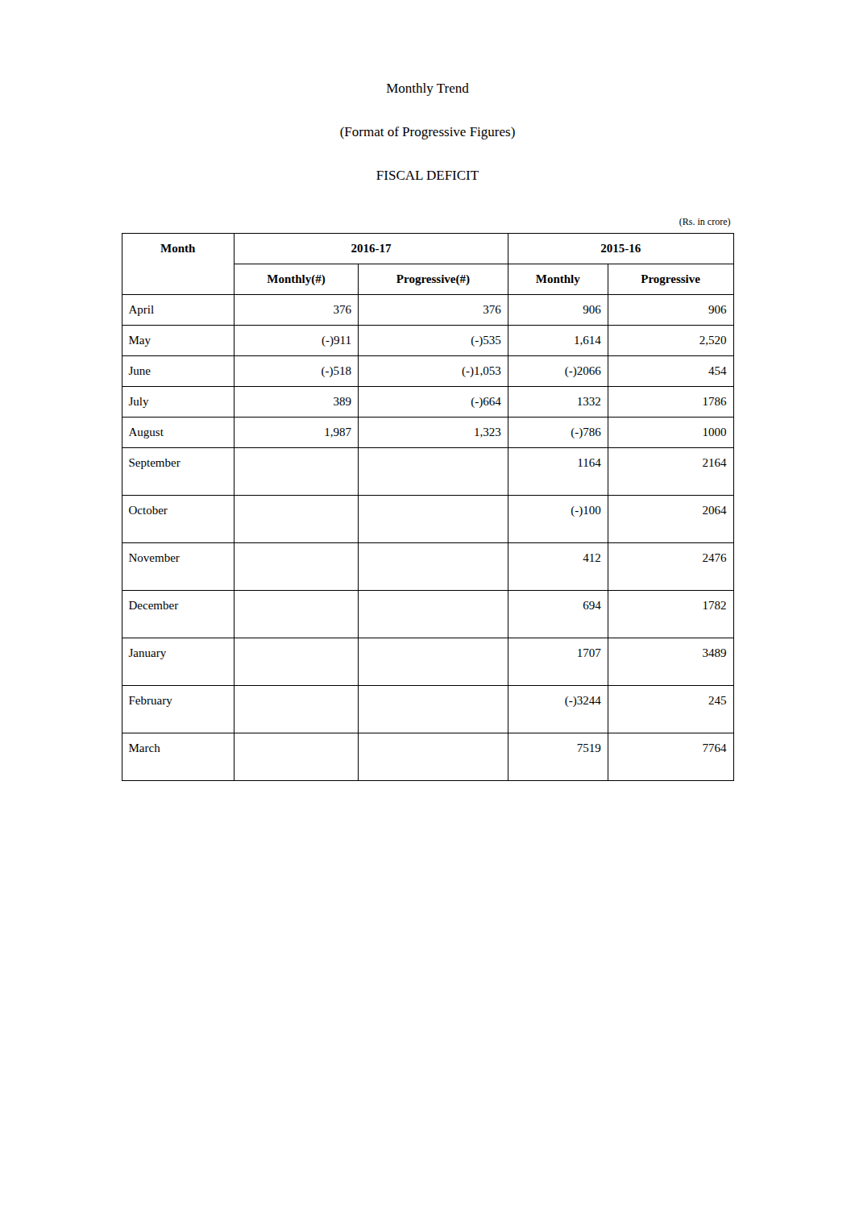Monthly Trend
(Format of Progressive Figures)
FISCAL DEFICIT
(Rs. in crore)
| Month | 2016-17 | 2015-16 |
| --- | --- | --- |
| Monthly(#) | Progressive(#) | Monthly | Progressive |
| April | 376 | 376 | 906 | 906 |
| May | (-)911 | (-)535 | 1,614 | 2,520 |
| June | (-)518 | (-)1,053 | (-)2066 | 454 |
| July | 389 | (-)664 | 1332 | 1786 |
| August | 1,987 | 1,323 | (-)786 | 1000 |
| September | | | 1164 | 2164 |
| October | | | (-)100 | 2064 |
| November | | | 412 | 2476 |
| December | | | 694 | 1782 |
| January | | | 1707 | 3489 |
| February | | | (-)3244 | 245 |
| March | | | 7519 | 7764 |